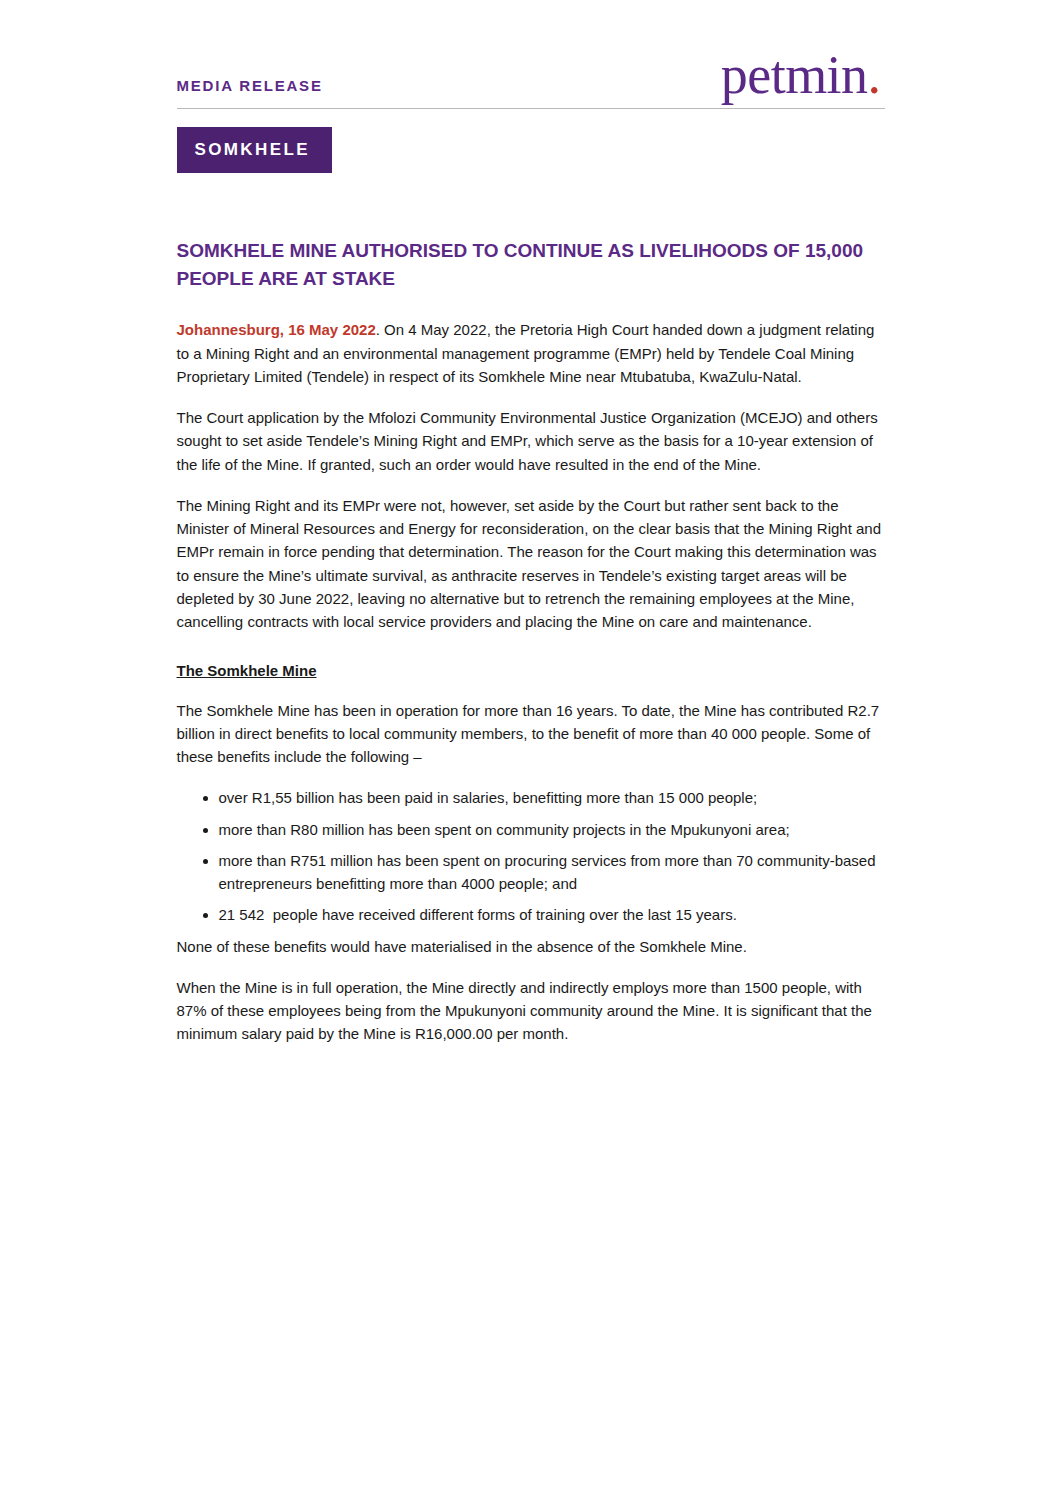Media Release
petmin.
Somkhele
Somkhele Mine Authorised to Continue as Livelihoods of 15,000 People Are at Stake
Johannesburg, 16 May 2022. On 4 May 2022, the Pretoria High Court handed down a judgment relating to a Mining Right and an environmental management programme (EMPr) held by Tendele Coal Mining Proprietary Limited (Tendele) in respect of its Somkhele Mine near Mtubatuba, KwaZulu-Natal.
The Court application by the Mfolozi Community Environmental Justice Organization (MCEJO) and others sought to set aside Tendele’s Mining Right and EMPr, which serve as the basis for a 10-year extension of the life of the Mine. If granted, such an order would have resulted in the end of the Mine.
The Mining Right and its EMPr were not, however, set aside by the Court but rather sent back to the Minister of Mineral Resources and Energy for reconsideration, on the clear basis that the Mining Right and EMPr remain in force pending that determination. The reason for the Court making this determination was to ensure the Mine’s ultimate survival, as anthracite reserves in Tendele’s existing target areas will be depleted by 30 June 2022, leaving no alternative but to retrench the remaining employees at the Mine, cancelling contracts with local service providers and placing the Mine on care and maintenance.
The Somkhele Mine
The Somkhele Mine has been in operation for more than 16 years. To date, the Mine has contributed R2.7 billion in direct benefits to local community members, to the benefit of more than 40 000 people. Some of these benefits include the following –
over R1,55 billion has been paid in salaries, benefitting more than 15 000 people;
more than R80 million has been spent on community projects in the Mpukunyoni area;
more than R751 million has been spent on procuring services from more than 70 community-based entrepreneurs benefitting more than 4000 people; and
21 542 people have received different forms of training over the last 15 years.
None of these benefits would have materialised in the absence of the Somkhele Mine.
When the Mine is in full operation, the Mine directly and indirectly employs more than 1500 people, with 87% of these employees being from the Mpukunyoni community around the Mine. It is significant that the minimum salary paid by the Mine is R16,000.00 per month.